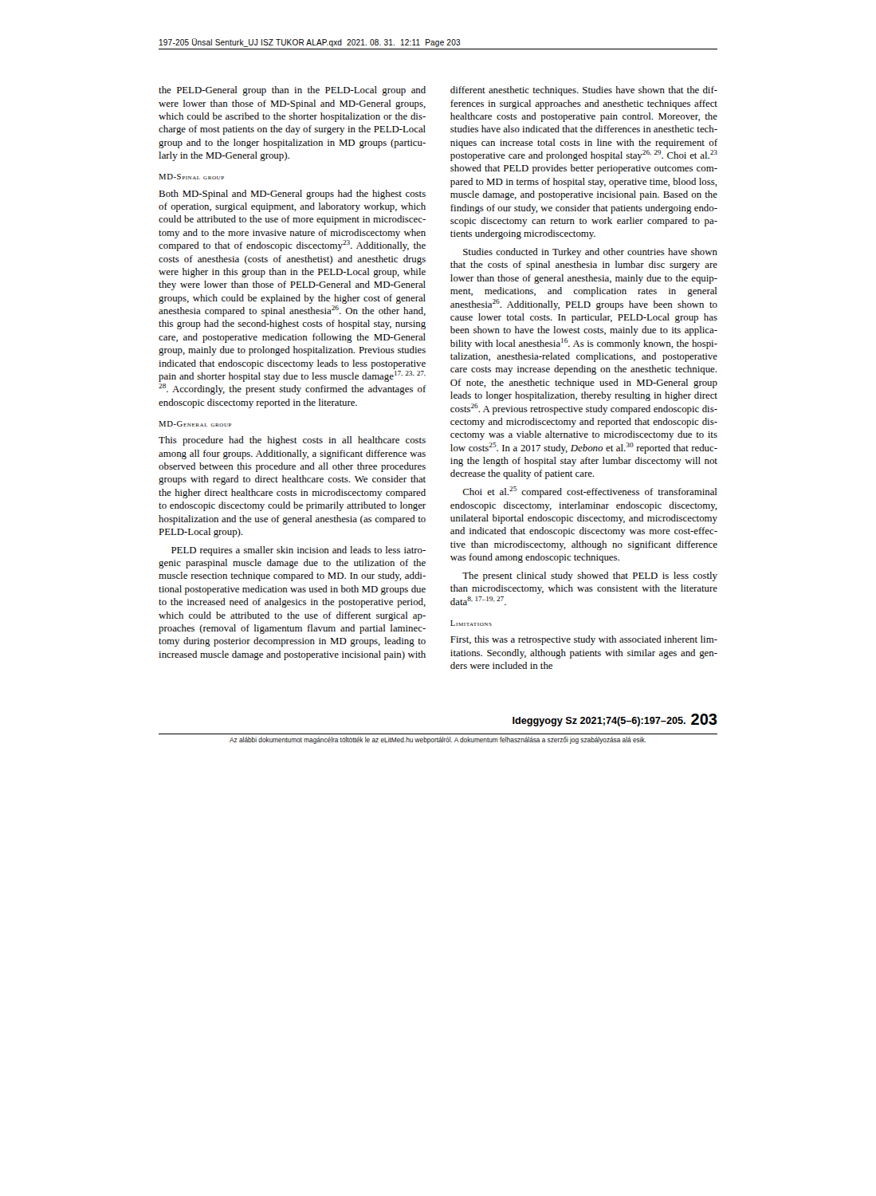197-205 Ünsal Senturk_UJ ISZ TUKOR ALAP.qxd 2021. 08. 31. 12:11 Page 203
the PELD-General group than in the PELD-Local group and were lower than those of MD-Spinal and MD-General groups, which could be ascribed to the shorter hospitalization or the discharge of most patients on the day of surgery in the PELD-Local group and to the longer hospitalization in MD groups (particularly in the MD-General group).
MD-Spinal group
Both MD-Spinal and MD-General groups had the highest costs of operation, surgical equipment, and laboratory workup, which could be attributed to the use of more equipment in microdiscectomy and to the more invasive nature of microdiscectomy when compared to that of endoscopic discectomy23. Additionally, the costs of anesthesia (costs of anesthetist) and anesthetic drugs were higher in this group than in the PELD-Local group, while they were lower than those of PELD-General and MD-General groups, which could be explained by the higher cost of general anesthesia compared to spinal anesthesia26. On the other hand, this group had the second-highest costs of hospital stay, nursing care, and postoperative medication following the MD-General group, mainly due to prolonged hospitalization. Previous studies indicated that endoscopic discectomy leads to less postoperative pain and shorter hospital stay due to less muscle damage17, 23, 27, 28. Accordingly, the present study confirmed the advantages of endoscopic discectomy reported in the literature.
MD-General group
This procedure had the highest costs in all healthcare costs among all four groups. Additionally, a significant difference was observed between this procedure and all other three procedures groups with regard to direct healthcare costs. We consider that the higher direct healthcare costs in microdiscectomy compared to endoscopic discectomy could be primarily attributed to longer hospitalization and the use of general anesthesia (as compared to PELD-Local group).
PELD requires a smaller skin incision and leads to less iatrogenic paraspinal muscle damage due to the utilization of the muscle resection technique compared to MD. In our study, additional postoperative medication was used in both MD groups due to the increased need of analgesics in the postoperative period, which could be attributed to the use of different surgical approaches (removal of ligamentum flavum and partial laminectomy during posterior decompression in MD groups, leading to increased muscle damage and postoperative incisional pain) with different anesthetic techniques. Studies have shown that the differences in surgical approaches and anesthetic techniques affect healthcare costs and postoperative pain control. Moreover, the studies have also indicated that the differences in anesthetic techniques can increase total costs in line with the requirement of postoperative care and prolonged hospital stay26, 29. Choi et al.23 showed that PELD provides better perioperative outcomes compared to MD in terms of hospital stay, operative time, blood loss, muscle damage, and postoperative incisional pain. Based on the findings of our study, we consider that patients undergoing endoscopic discectomy can return to work earlier compared to patients undergoing microdiscectomy.
Studies conducted in Turkey and other countries have shown that the costs of spinal anesthesia in lumbar disc surgery are lower than those of general anesthesia, mainly due to the equipment, medications, and complication rates in general anesthesia26. Additionally, PELD groups have been shown to cause lower total costs. In particular, PELD-Local group has been shown to have the lowest costs, mainly due to its applicability with local anesthesia16. As is commonly known, the hospitalization, anesthesia-related complications, and postoperative care costs may increase depending on the anesthetic technique. Of note, the anesthetic technique used in MD-General group leads to longer hospitalization, thereby resulting in higher direct costs26. A previous retrospective study compared endoscopic discectomy and microdiscectomy and reported that endoscopic discectomy was a viable alternative to microdiscectomy due to its low costs25. In a 2017 study, Debono et al.30 reported that reducing the length of hospital stay after lumbar discectomy will not decrease the quality of patient care.
Choi et al.25 compared cost-effectiveness of transforaminal endoscopic discectomy, interlaminar endoscopic discectomy, unilateral biportal endoscopic discectomy, and microdiscectomy and indicated that endoscopic discectomy was more cost-effective than microdiscectomy, although no significant difference was found among endoscopic techniques.
The present clinical study showed that PELD is less costly than microdiscectomy, which was consistent with the literature data8, 17–19, 27.
Limitations
First, this was a retrospective study with associated inherent limitations. Secondly, although patients with similar ages and genders were included in the
Ideggyogy Sz 2021;74(5–6):197–205. 203
Az alábbi dokumentumot magáncélra töltötték le az eLitMed.hu webportálról. A dokumentum felhasználása a szerzői jog szabályozása alá esik.